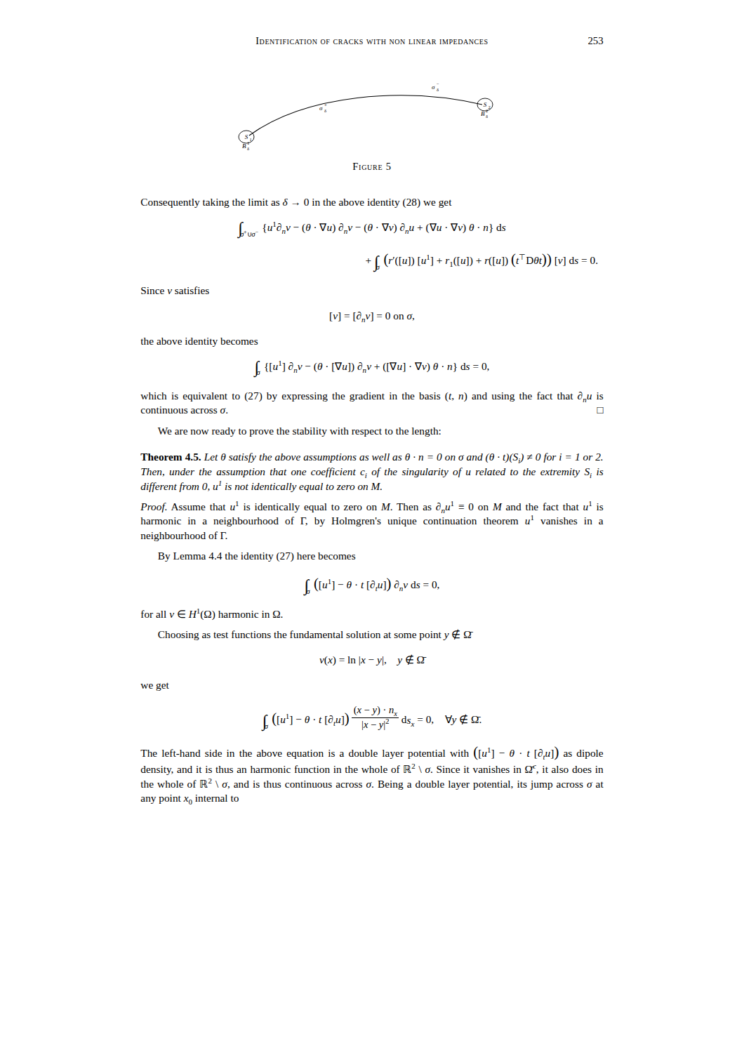Identification of cracks with non linear impedances 253
S 1 S 2 B δ 1 B δ 2 σ δ + σ δ −
Figure 5
Consequently taking the limit as δ → 0 in the above identity (28) we get
∫σ+∪σ− {u1∂nv − (θ · ∇u) ∂nv − (θ · ∇v) ∂nu + (∇u · ∇v) θ · n} ds
+ ∫σ (r′([u]) [u1] + r1([u]) + r([u]) (t⊤Dθt)) [v] ds = 0.
Since v satisfies
[v] = [∂nv] = 0 on σ,
the above identity becomes
∫σ {[u1] ∂nv − (θ · [∇u]) ∂nv + ([∇u] · ∇v) θ · n} ds = 0,
which is equivalent to (27) by expressing the gradient in the basis (t, n) and using the fact that ∂nu is continuous across σ. □
We are now ready to prove the stability with respect to the length:
Theorem 4.5. Let θ satisfy the above assumptions as well as θ · n = 0 on σ and (θ · t)(Si) ≠ 0 for i = 1 or 2. Then, under the assumption that one coefficient ci of the singularity of u related to the extremity Si is different from 0, u1 is not identically equal to zero on M.
Proof. Assume that u1 is identically equal to zero on M. Then as ∂nu1 ≡ 0 on M and the fact that u1 is harmonic in a neighbourhood of Γ, by Holmgren's unique continuation theorem u1 vanishes in a neighbourhood of Γ.
By Lemma 4.4 the identity (27) here becomes
∫σ ([u1] − θ · t [∂tu]) ∂nv ds = 0,
for all v ∈ H1(Ω) harmonic in Ω.
Choosing as test functions the fundamental solution at some point y ∉ Ω̄
v(x) = ln |x − y|, y ∉ Ω̄
we get
∫σ ([u1] − θ · t [∂tu]) (x − y) · nx|x − y|2 dsx = 0, ∀y ∉ Ω̄.
The left-hand side in the above equation is a double layer potential with ([u1] − θ · t [∂tu]) as dipole density, and it is thus an harmonic function in the whole of ℝ2 \ σ. Since it vanishes in Ω̄c, it also does in the whole of ℝ2 \ σ, and is thus continuous across σ. Being a double layer potential, its jump across σ at any point x0 internal to